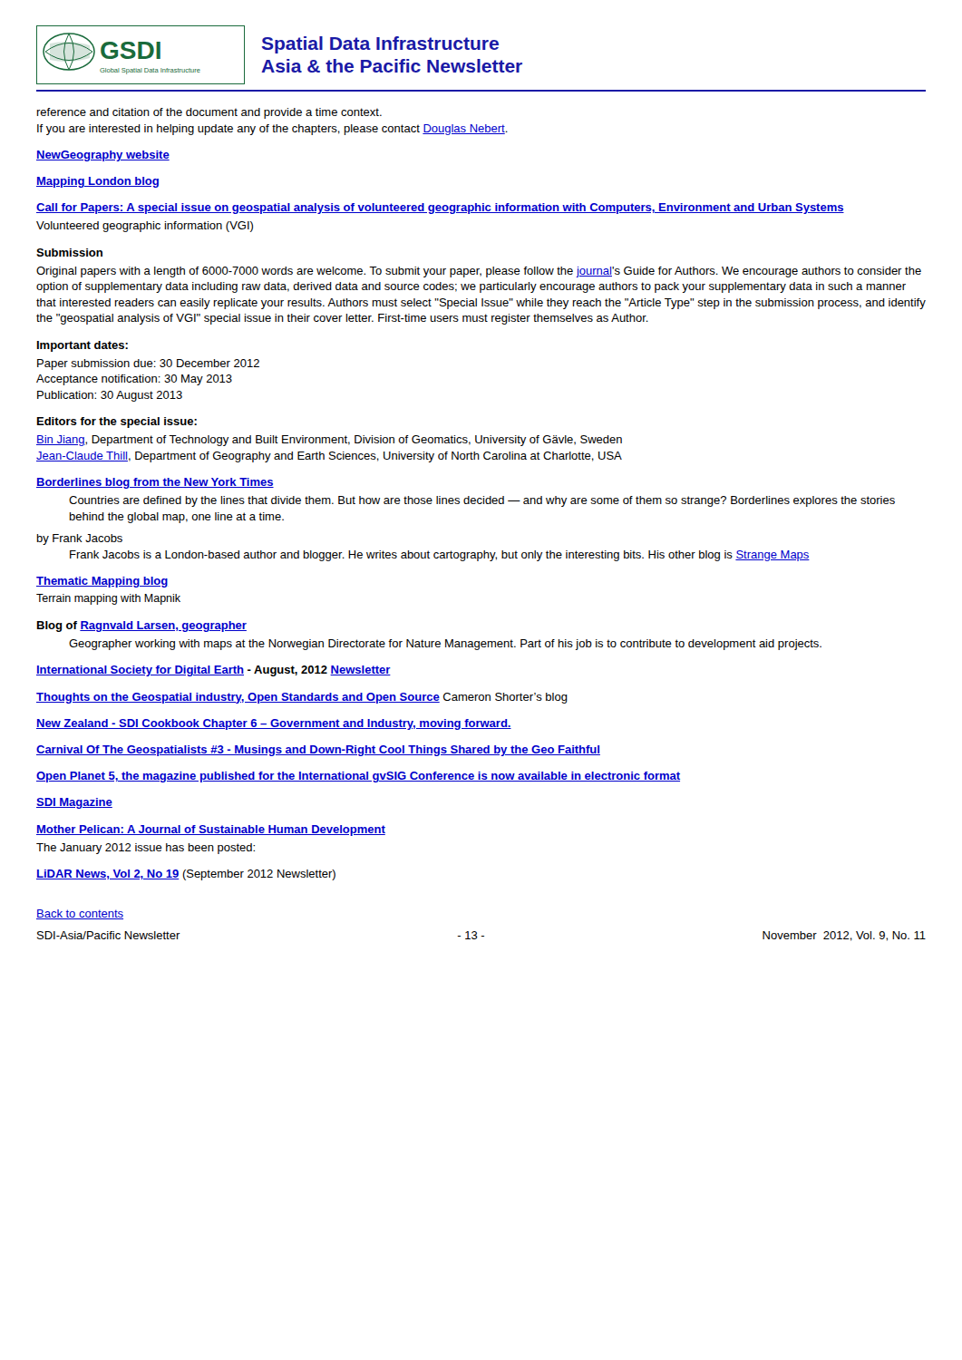GSDI Global Spatial Data Infrastructure
Spatial Data Infrastructure
Asia & the Pacific Newsletter
reference and citation of the document and provide a time context.
If you are interested in helping update any of the chapters, please contact Douglas Nebert.
NewGeography website
Mapping London blog
Call for Papers: A special issue on geospatial analysis of volunteered geographic information with Computers, Environment and Urban Systems
Volunteered geographic information (VGI)
Submission
Original papers with a length of 6000-7000 words are welcome. To submit your paper, please follow the journal's Guide for Authors. We encourage authors to consider the option of supplementary data including raw data, derived data and source codes; we particularly encourage authors to pack your supplementary data in such a manner that interested readers can easily replicate your results. Authors must select "Special Issue" while they reach the "Article Type" step in the submission process, and identify the "geospatial analysis of VGI" special issue in their cover letter. First-time users must register themselves as Author.
Important dates:
Paper submission due: 30 December 2012
Acceptance notification: 30 May 2013
Publication: 30 August 2013
Editors for the special issue:
Bin Jiang, Department of Technology and Built Environment, Division of Geomatics, University of Gävle, Sweden
Jean-Claude Thill, Department of Geography and Earth Sciences, University of North Carolina at Charlotte, USA
Borderlines blog from the New York Times
Countries are defined by the lines that divide them. But how are those lines decided — and why are some of them so strange? Borderlines explores the stories behind the global map, one line at a time.
by Frank Jacobs
Frank Jacobs is a London-based author and blogger. He writes about cartography, but only the interesting bits. His other blog is Strange Maps
Thematic Mapping blog
Terrain mapping with Mapnik
Blog of Ragnvald Larsen, geographer
Geographer working with maps at the Norwegian Directorate for Nature Management. Part of his job is to contribute to development aid projects.
International Society for Digital Earth - August, 2012 Newsletter
Thoughts on the Geospatial industry, Open Standards and Open Source Cameron Shorter’s blog
New Zealand - SDI Cookbook Chapter 6 – Government and Industry, moving forward.
Carnival Of The Geospatialists #3 - Musings and Down-Right Cool Things Shared by the Geo Faithful
Open Planet 5, the magazine published for the International gvSIG Conference is now available in electronic format
SDI Magazine
Mother Pelican: A Journal of Sustainable Human Development
The January 2012 issue has been posted:
LiDAR News, Vol 2, No 19 (September 2012 Newsletter)
Back to contents
SDI-Asia/Pacific Newsletter - 13 - November 2012, Vol. 9, No. 11